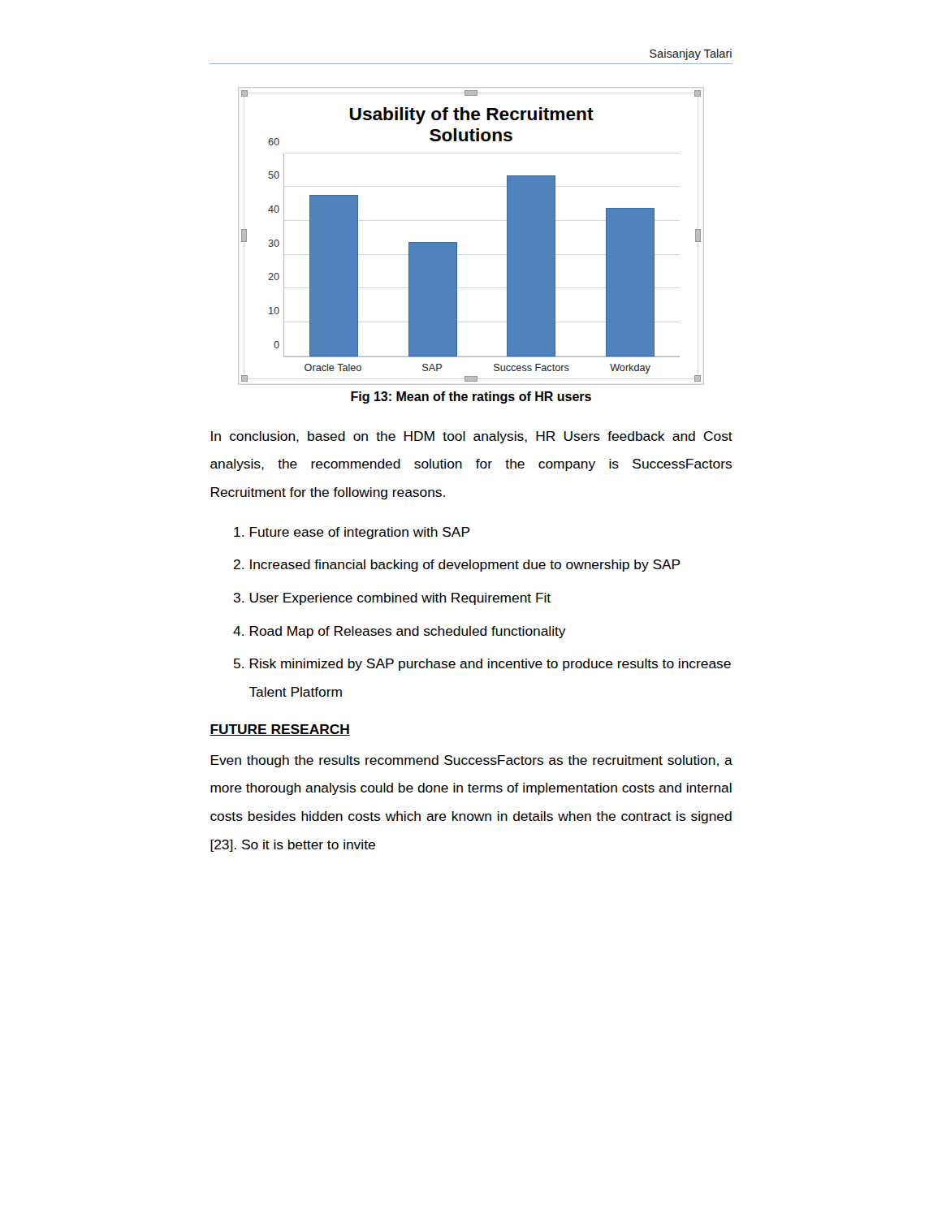Saisanjay Talari
Usability of the Recruitment
Solutions
0
10
20
30
40
50
60
Oracle Taleo SAP Success Factors Workday
Fig 13: Mean of the ratings of HR users
In conclusion, based on the HDM tool analysis, HR Users feedback and Cost analysis, the recommended solution for the company is SuccessFactors Recruitment for the following reasons.
Future ease of integration with SAP
Increased financial backing of development due to ownership by SAP
User Experience combined with Requirement Fit
Road Map of Releases and scheduled functionality
Risk minimized by SAP purchase and incentive to produce results to increase Talent Platform
FUTURE RESEARCH
Even though the results recommend SuccessFactors as the recruitment solution, a more thorough analysis could be done in terms of implementation costs and internal costs besides hidden costs which are known in details when the contract is signed [23]. So it is better to invite